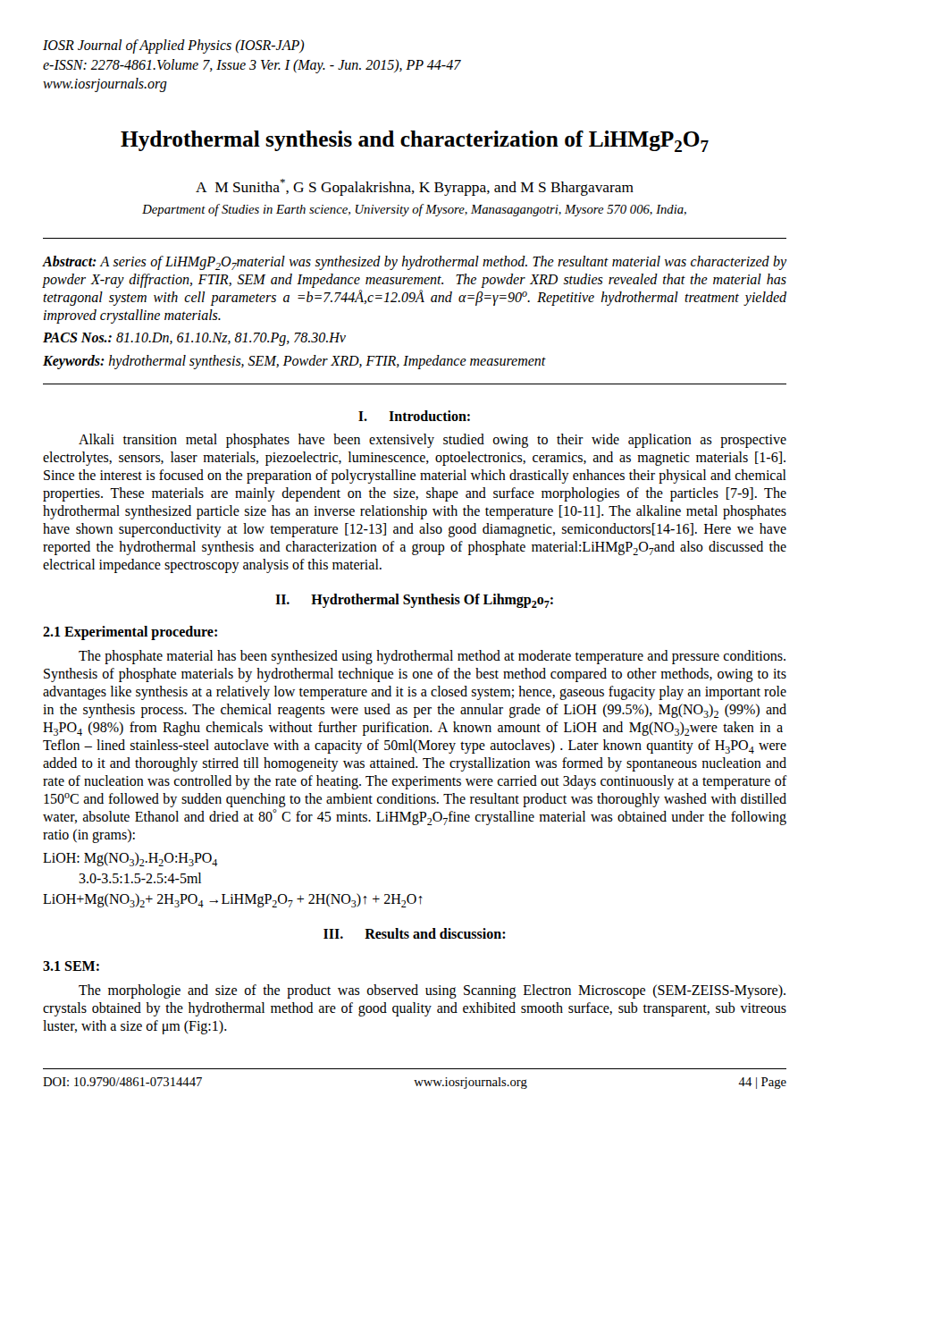IOSR Journal of Applied Physics (IOSR-JAP)
e-ISSN: 2278-4861.Volume 7, Issue 3 Ver. I (May. - Jun. 2015), PP 44-47
www.iosrjournals.org
Hydrothermal synthesis and characterization of LiHMgP2O7
A M Sunitha*, G S Gopalakrishna, K Byrappa, and M S Bhargavaram
Department of Studies in Earth science, University of Mysore, Manasagangotri, Mysore 570 006, India,
Abstract: A series of LiHMgP2O7material was synthesized by hydrothermal method. The resultant material was characterized by powder X-ray diffraction, FTIR, SEM and Impedance measurement. The powder XRD studies revealed that the material has tetragonal system with cell parameters a =b=7.744Å,c=12.09Å and α=β=γ=90o. Repetitive hydrothermal treatment yielded improved crystalline materials.
PACS Nos.: 81.10.Dn, 61.10.Nz, 81.70.Pg, 78.30.Hv
Keywords: hydrothermal synthesis, SEM, Powder XRD, FTIR, Impedance measurement
I. Introduction:
Alkali transition metal phosphates have been extensively studied owing to their wide application as prospective electrolytes, sensors, laser materials, piezoelectric, luminescence, optoelectronics, ceramics, and as magnetic materials [1-6]. Since the interest is focused on the preparation of polycrystalline material which drastically enhances their physical and chemical properties. These materials are mainly dependent on the size, shape and surface morphologies of the particles [7-9]. The hydrothermal synthesized particle size has an inverse relationship with the temperature [10-11]. The alkaline metal phosphates have shown superconductivity at low temperature [12-13] and also good diamagnetic, semiconductors[14-16]. Here we have reported the hydrothermal synthesis and characterization of a group of phosphate material:LiHMgP2O7and also discussed the electrical impedance spectroscopy analysis of this material.
II. Hydrothermal Synthesis Of Lihmgp2o7:
2.1 Experimental procedure:
The phosphate material has been synthesized using hydrothermal method at moderate temperature and pressure conditions. Synthesis of phosphate materials by hydrothermal technique is one of the best method compared to other methods, owing to its advantages like synthesis at a relatively low temperature and it is a closed system; hence, gaseous fugacity play an important role in the synthesis process. The chemical reagents were used as per the annular grade of LiOH (99.5%), Mg(NO3)2 (99%) and H3PO4 (98%) from Raghu chemicals without further purification. A known amount of LiOH and Mg(NO3)2were taken in a Teflon – lined stainless-steel autoclave with a capacity of 50ml(Morey type autoclaves) . Later known quantity of H3PO4 were added to it and thoroughly stirred till homogeneity was attained. The crystallization was formed by spontaneous nucleation and rate of nucleation was controlled by the rate of heating. The experiments were carried out 3days continuously at a temperature of 150oC and followed by sudden quenching to the ambient conditions. The resultant product was thoroughly washed with distilled water, absolute Ethanol and dried at 80° C for 45 mints. LiHMgP2O7fine crystalline material was obtained under the following ratio (in grams):
LiOH: Mg(NO3)2.H2O:H3PO4
3.0-3.5:1.5-2.5:4-5ml
LiOH+Mg(NO3)2+ 2H3PO4 →LiHMgP2O7 + 2H(NO3)↑ + 2H2O↑
III. Results and discussion:
3.1 SEM:
The morphologie and size of the product was observed using Scanning Electron Microscope (SEM-ZEISS-Mysore). crystals obtained by the hydrothermal method are of good quality and exhibited smooth surface, sub transparent, sub vitreous luster, with a size of μm (Fig:1).
DOI: 10.9790/4861-07314447 www.iosrjournals.org 44 | Page